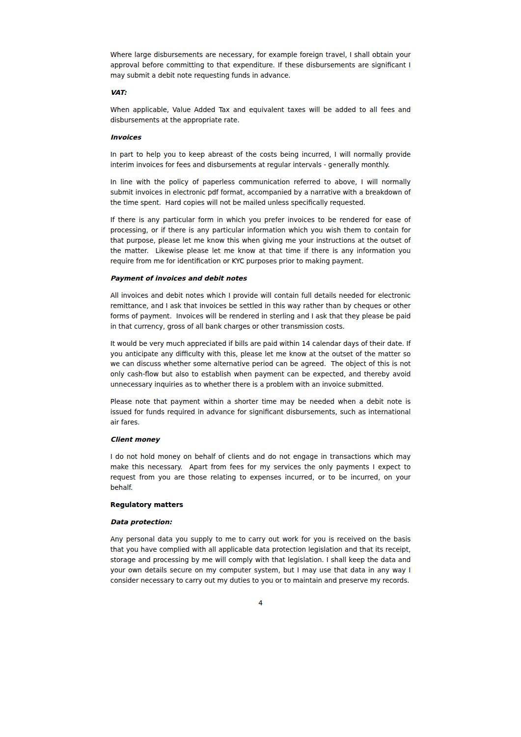Where large disbursements are necessary, for example foreign travel, I shall obtain your approval before committing to that expenditure. If these disbursements are significant I may submit a debit note requesting funds in advance.
VAT:
When applicable, Value Added Tax and equivalent taxes will be added to all fees and disbursements at the appropriate rate.
Invoices
In part to help you to keep abreast of the costs being incurred, I will normally provide interim invoices for fees and disbursements at regular intervals - generally monthly.
In line with the policy of paperless communication referred to above, I will normally submit invoices in electronic pdf format, accompanied by a narrative with a breakdown of the time spent. Hard copies will not be mailed unless specifically requested.
If there is any particular form in which you prefer invoices to be rendered for ease of processing, or if there is any particular information which you wish them to contain for that purpose, please let me know this when giving me your instructions at the outset of the matter. Likewise please let me know at that time if there is any information you require from me for identification or KYC purposes prior to making payment.
Payment of invoices and debit notes
All invoices and debit notes which I provide will contain full details needed for electronic remittance, and I ask that invoices be settled in this way rather than by cheques or other forms of payment. Invoices will be rendered in sterling and I ask that they please be paid in that currency, gross of all bank charges or other transmission costs.
It would be very much appreciated if bills are paid within 14 calendar days of their date. If you anticipate any difficulty with this, please let me know at the outset of the matter so we can discuss whether some alternative period can be agreed. The object of this is not only cash-flow but also to establish when payment can be expected, and thereby avoid unnecessary inquiries as to whether there is a problem with an invoice submitted.
Please note that payment within a shorter time may be needed when a debit note is issued for funds required in advance for significant disbursements, such as international air fares.
Client money
I do not hold money on behalf of clients and do not engage in transactions which may make this necessary. Apart from fees for my services the only payments I expect to request from you are those relating to expenses incurred, or to be incurred, on your behalf.
Regulatory matters
Data protection:
Any personal data you supply to me to carry out work for you is received on the basis that you have complied with all applicable data protection legislation and that its receipt, storage and processing by me will comply with that legislation. I shall keep the data and your own details secure on my computer system, but I may use that data in any way I consider necessary to carry out my duties to you or to maintain and preserve my records.
4